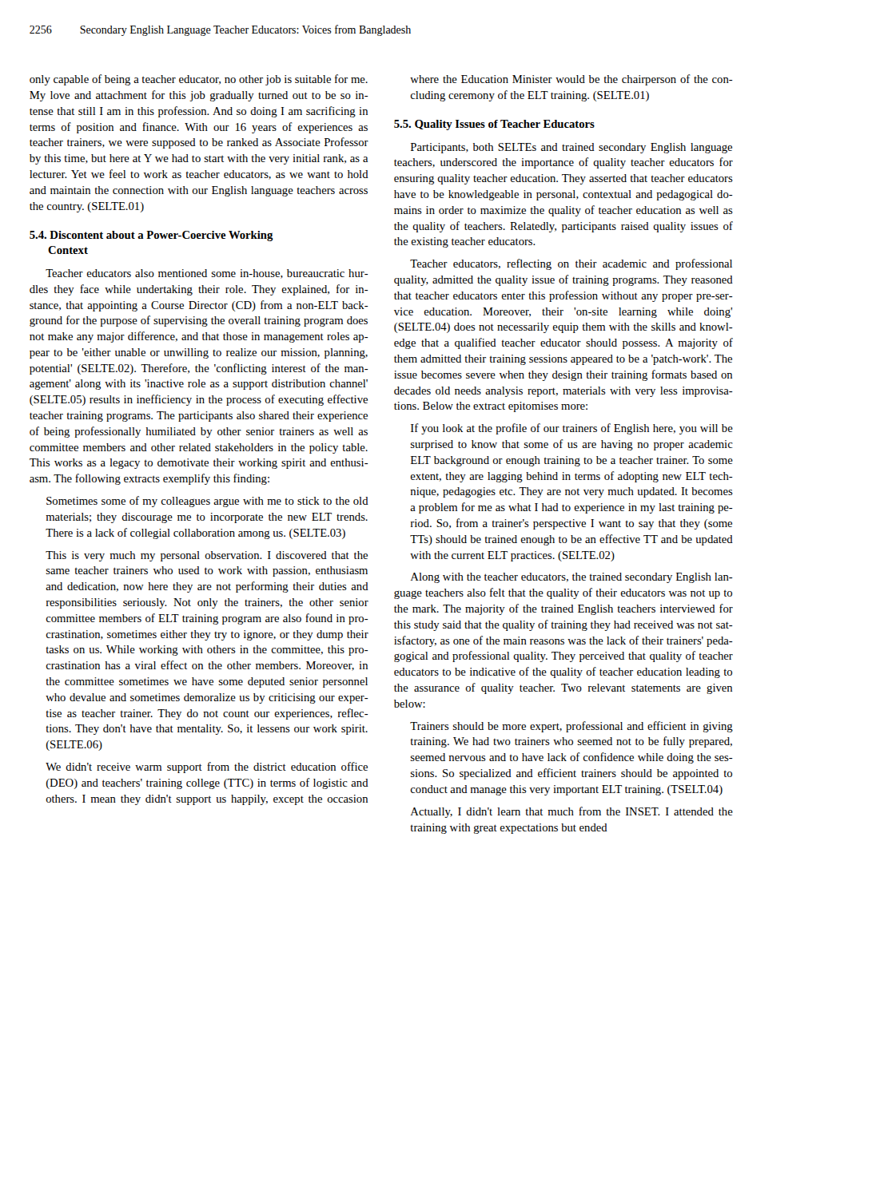2256 Secondary English Language Teacher Educators: Voices from Bangladesh
only capable of being a teacher educator, no other job is suitable for me. My love and attachment for this job gradually turned out to be so intense that still I am in this profession. And so doing I am sacrificing in terms of position and finance. With our 16 years of experiences as teacher trainers, we were supposed to be ranked as Associate Professor by this time, but here at Y we had to start with the very initial rank, as a lecturer. Yet we feel to work as teacher educators, as we want to hold and maintain the connection with our English language teachers across the country. (SELTE.01)
5.4. Discontent about a Power-Coercive WorkingContext
Teacher educators also mentioned some in-house, bureaucratic hurdles they face while undertaking their role. They explained, for instance, that appointing a Course Director (CD) from a non-ELT background for the purpose of supervising the overall training program does not make any major difference, and that those in management roles appear to be 'either unable or unwilling to realize our mission, planning, potential' (SELTE.02). Therefore, the 'conflicting interest of the management' along with its 'inactive role as a support distribution channel' (SELTE.05) results in inefficiency in the process of executing effective teacher training programs. The participants also shared their experience of being professionally humiliated by other senior trainers as well as committee members and other related stakeholders in the policy table. This works as a legacy to demotivate their working spirit and enthusiasm. The following extracts exemplify this finding:
Sometimes some of my colleagues argue with me to stick to the old materials; they discourage me to incorporate the new ELT trends. There is a lack of collegial collaboration among us. (SELTE.03)
This is very much my personal observation. I discovered that the same teacher trainers who used to work with passion, enthusiasm and dedication, now here they are not performing their duties and responsibilities seriously. Not only the trainers, the other senior committee members of ELT training program are also found in procrastination, sometimes either they try to ignore, or they dump their tasks on us. While working with others in the committee, this procrastination has a viral effect on the other members. Moreover, in the committee sometimes we have some deputed senior personnel who devalue and sometimes demoralize us by criticising our expertise as teacher trainer. They do not count our experiences, reflections. They don't have that mentality. So, it lessens our work spirit. (SELTE.06)
We didn't receive warm support from the district education office (DEO) and teachers' training college (TTC) in terms of logistic and others. I mean they didn't support us happily, except the occasion where the Education Minister would be the chairperson of the concluding ceremony of the ELT training. (SELTE.01)
5.5. Quality Issues of Teacher Educators
Participants, both SELTEs and trained secondary English language teachers, underscored the importance of quality teacher educators for ensuring quality teacher education. They asserted that teacher educators have to be knowledgeable in personal, contextual and pedagogical domains in order to maximize the quality of teacher education as well as the quality of teachers. Relatedly, participants raised quality issues of the existing teacher educators.
Teacher educators, reflecting on their academic and professional quality, admitted the quality issue of training programs. They reasoned that teacher educators enter this profession without any proper pre-service education. Moreover, their 'on-site learning while doing' (SELTE.04) does not necessarily equip them with the skills and knowledge that a qualified teacher educator should possess. A majority of them admitted their training sessions appeared to be a 'patch-work'. The issue becomes severe when they design their training formats based on decades old needs analysis report, materials with very less improvisations. Below the extract epitomises more:
If you look at the profile of our trainers of English here, you will be surprised to know that some of us are having no proper academic ELT background or enough training to be a teacher trainer. To some extent, they are lagging behind in terms of adopting new ELT technique, pedagogies etc. They are not very much updated. It becomes a problem for me as what I had to experience in my last training period. So, from a trainer's perspective I want to say that they (some TTs) should be trained enough to be an effective TT and be updated with the current ELT practices. (SELTE.02)
Along with the teacher educators, the trained secondary English language teachers also felt that the quality of their educators was not up to the mark. The majority of the trained English teachers interviewed for this study said that the quality of training they had received was not satisfactory, as one of the main reasons was the lack of their trainers' pedagogical and professional quality. They perceived that quality of teacher educators to be indicative of the quality of teacher education leading to the assurance of quality teacher. Two relevant statements are given below:
Trainers should be more expert, professional and efficient in giving training. We had two trainers who seemed not to be fully prepared, seemed nervous and to have lack of confidence while doing the sessions. So specialized and efficient trainers should be appointed to conduct and manage this very important ELT training. (TSELT.04)
Actually, I didn't learn that much from the INSET. I attended the training with great expectations but ended